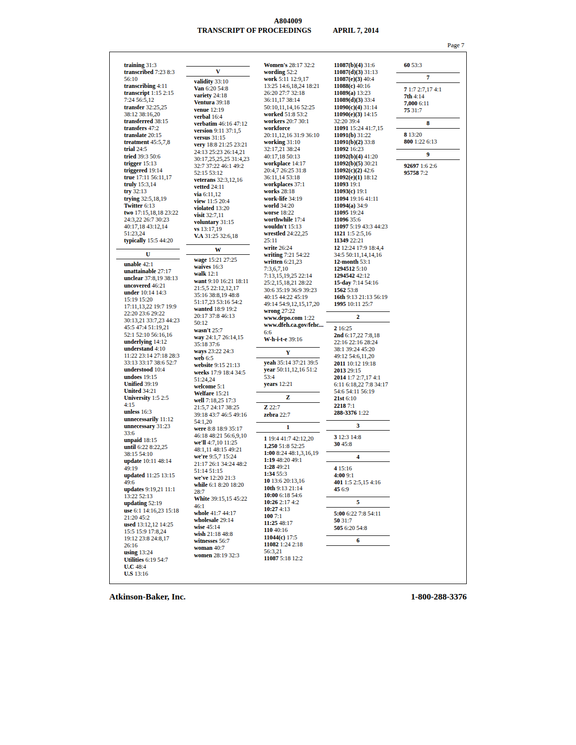A804009
TRANSCRIPT OF PROCEEDINGS APRIL 7, 2014
Page 7
training 31:3
transcribed 7:23 8:3 56:10
transcribing 4:11
transcript 1:15 2:15 7:24 56:5,12
transfer 32:25,25 38:12 38:16,20
transferred 38:15
transfers 47:2
translate 20:15
treatment 45:5,7,8
trial 24:5
tried 39:3 50:6
trigger 15:13
triggered 19:14
true 17:11 56:11,17
truly 15:3,14
try 32:13
trying 32:5,18,19
Twitter 6:13
two 17:15,18,18 23:22 24:3,22 26:7 30:23 40:17,18 43:12,14 51:23,24
typically 15:5 44:20
U
unable 42:1
unattainable 27:17
unclear 37:8,19 38:13
uncovered 46:21
under 10:14 14:3 15:19 15:20 17:11,13,22 19:7 19:9 22:20 23:6 29:22 30:13,21 33:7,23 44:23 45:5 47:4 51:19,21 52:1 52:10 56:16,16
underlying 14:12
understand 4:10 11:22 23:14 27:18 28:3 33:13 33:17 38:6 52:7
understood 10:4
undoes 19:15
Unified 39:19
United 34:21
University 1:5 2:5 4:15
unless 16:3
unnecessarily 11:12
unnecessary 31:23 33:6
unpaid 18:15
until 6:22 8:22,25 38:15 54:10
update 10:11 48:14 49:19
updated 11:25 13:15 49:6
updates 9:19,21 11:1 13:22 52:13
updating 52:19
use 6:1 14:16,23 15:18 21:20 45:2
used 13:12,12 14:25 15:5 15:9 17:8,24 19:12 23:8 24:8,17 26:16
using 13:24
Utilities 6:19 54:7
U.C 48:4
U.S 13:16
V
validity 33:10
Van 6:20 54:8
variety 24:18
Ventura 39:18
venue 12:19
verbal 16:4
verbatim 46:16 47:12
version 9:11 37:1,5
versus 31:15
very 18:8 21:25 23:21 24:13 25:23 26:14,21 30:17,25,25,25 31:4,23 32:7 37:22 46:1 49:2 52:15 53:12
veterans 32:3,12,16
vetted 24:11
via 6:11,12
view 11:5 20:4
violated 13:20
visit 32:7,11
voluntary 31:15
vs 13:17,19
V.A 31:25 32:6,18
W
wage 15:21 27:25
waives 16:3
walk 12:1
want 9:10 16:21 18:11 21:5,5 22:12,12,17 35:16 38:8,19 48:8 51:17,23 53:16 54:2
wanted 18:9 19:2 20:17 37:8 46:13 50:12
wasn't 25:7
way 24:1,7 26:14,15 35:18 37:6
ways 23:22 24:3
web 6:5
website 9:15 21:13
weeks 17:9 18:4 34:5 51:24,24
welcome 5:1
Welfare 15:21
well 7:18,25 17:3 21:5,7 24:17 38:25 39:18 43:7 46:5 49:16 54:1,20
were 8:8 18:9 35:17 46:18 48:21 56:6,9,10
we'll 4:7,10 11:25 48:1,11 48:15 49:21
we're 9:5,7 15:24 21:17 26:1 34:24 48:2 51:14 51:15
we've 12:20 21:3
while 6:1 8:20 18:20 28:7
White 39:15,15 45:22 46:1
whole 41:7 44:17
wholesale 29:14
wise 45:14
wish 21:18 48:8
witnesses 56:7
woman 40:7
women 28:19 32:3
Women's 28:17 32:2
wording 52:2
work 5:11 12:9,17 13:25 14:6,18,24 18:21 26:20 27:7 32:18 36:11,17 38:14 50:10,11,14,16 52:25
worked 51:8 53:2
workers 20:7 30:1
workforce 20:11,12,16 31:9 36:10
working 31:10 32:17,21 38:24 40:17,18 50:13
workplace 14:17 20:4,7 26:25 31:8 36:11,14 53:18
workplaces 37:1
works 28:18
work-life 34:19
world 34:20
worse 18:22
worthwhile 17:4
wouldn't 15:13
wrestled 24:22,25 25:11
write 26:24
writing 7:21 54:22
written 6:21,23 7:3,6,7,10 7:13,15,19,25 22:14 25:2,15,18,21 28:22 30:6 35:19 36:9 39:23 40:15 44:22 45:19 49:14 54:9,12,15,17,20
wrong 27:22
www.depo.com 1:22
www.dfeh.ca.gov/fehc... 6:6
W-h-i-t-e 39:16
Y
yeah 35:14 37:21 39:5
year 50:11,12,16 51:2 53:4
years 12:21
Z
Z 22:7
zebra 22:7
1
1 19:4 41:7 42:12,20
1,250 51:8 52:25
1:00 8:24 48:1,3,16,19
1:19 48:20 49:1
1:28 49:21
1:34 55:3
10 13:6 20:13,16
10th 9:13 21:14
10:00 6:18 54:6
10:26 2:17 4:2
10:27 4:13
100 7:1
11:25 48:17
110 40:16
11044(c) 17:5
11082 1:24 2:18 56:3,21
11087 5:18 12:2
11087(b)(4) 31:6
11087(d)(3) 31:13
11087(e)(3) 40:4
11088(c) 40:16
11089(a) 13:23
11089(d)(3) 33:4
11090(c)(4) 31:14
11090(e)(3) 14:15 32:20 39:4
11091 15:24 41:7,15
11091(b) 31:22
11091(b)(2) 33:8
11092 16:23
11092(b)(4) 41:20
11092(b)(5) 30:21
11092(c)(2) 42:6
11092(e)(1) 18:12
11093 19:1
11093(c) 19:1
11094 19:16 41:11
11094(a) 34:9
11095 19:24
11096 35:6
11097 5:19 43:3 44:23
1121 1:5 2:5,16
11349 22:21
12 12:24 17:9 18:4,4 34:5 50:11,14,14,16
12-month 53:1
1294512 5:10
1294542 42:12
15-day 7:14 54:16
1562 53:8
16th 9:13 21:13 56:19
1995 10:11 25:7
2
2 16:25
2nd 6:17,22 7:8,18 22:16 22:16 28:24 38:1 39:24 45:20 49:12 54:6,11,20
2011 10:12 19:18
2013 29:15
2014 1:7 2:7,17 4:1 6:11 6:18,22 7:8 34:17 54:6 54:11 56:19
21st 6:10
2218 7:1
288-3376 1:22
3
3 12:3 14:8
30 45:8
4
4 15:16
4:00 9:1
401 1:5 2:5,15 4:16
45 6:9
5
5:00 6:22 7:8 54:11
50 31:7
505 6:20 54:8
6
60 53:3
7
7 1:7 2:7,17 4:1
7th 4:14
7,000 6:11
75 31:7
8
8 13:20
800 1:22 6:13
9
92697 1:6 2:6
95758 7:2
Atkinson-Baker, Inc.
1-800-288-3376